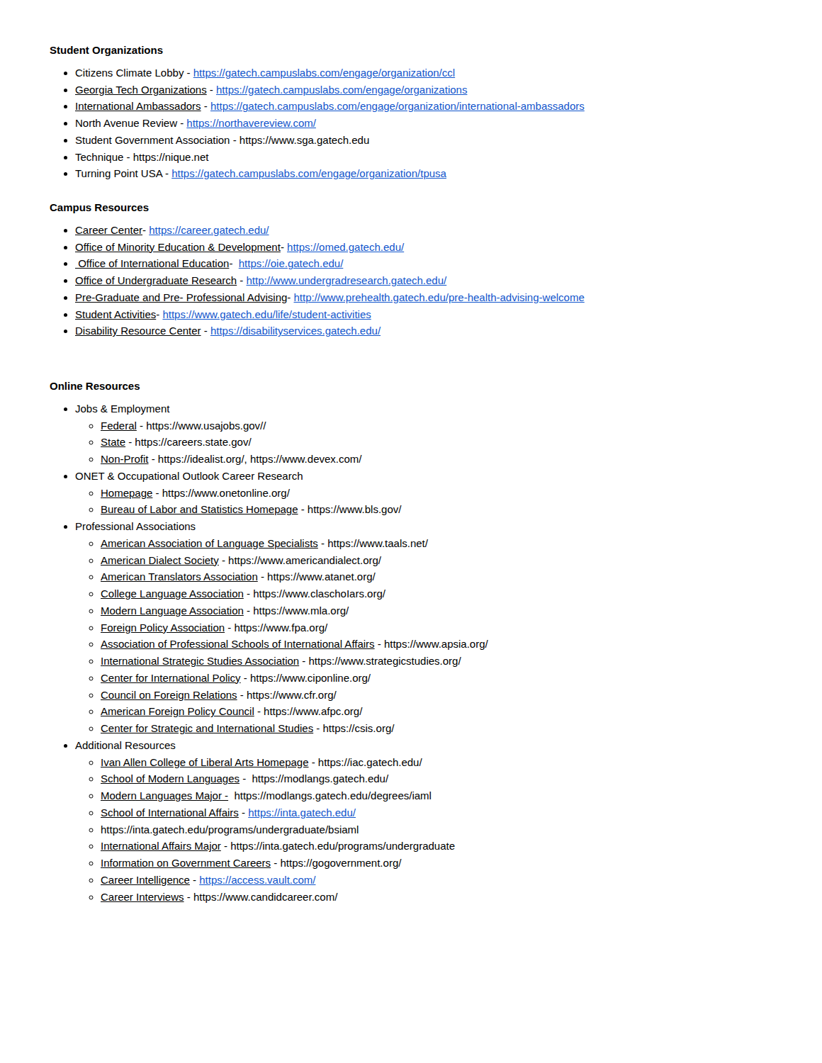Student Organizations
Citizens Climate Lobby - https://gatech.campuslabs.com/engage/organization/ccl
Georgia Tech Organizations - https://gatech.campuslabs.com/engage/organizations
International Ambassadors - https://gatech.campuslabs.com/engage/organization/international-ambassadors
North Avenue Review - https://northavereview.com/
Student Government Association - https://www.sga.gatech.edu
Technique - https://nique.net
Turning Point USA - https://gatech.campuslabs.com/engage/organization/tpusa
Campus Resources
Career Center- https://career.gatech.edu/
Office of Minority Education & Development- https://omed.gatech.edu/
Office of International Education- https://oie.gatech.edu/
Office of Undergraduate Research - http://www.undergradresearch.gatech.edu/
Pre-Graduate and Pre- Professional Advising- http://www.prehealth.gatech.edu/pre-health-advising-welcome
Student Activities- https://www.gatech.edu/life/student-activities
Disability Resource Center - https://disabilityservices.gatech.edu/
Online Resources
Jobs & Employment
Federal - https://www.usajobs.gov//
State - https://careers.state.gov/
Non-Profit - https://idealist.org/, https://www.devex.com/
ONET & Occupational Outlook Career Research
Homepage - https://www.onetonline.org/
Bureau of Labor and Statistics Homepage - https://www.bls.gov/
Professional Associations
American Association of Language Specialists - https://www.taals.net/
American Dialect Society - https://www.americandialect.org/
American Translators Association - https://www.atanet.org/
College Language Association - https://www.claschoIars.org/
Modern Language Association - https://www.mla.org/
Foreign Policy Association - https://www.fpa.org/
Association of Professional Schools of International Affairs - https://www.apsia.org/
International Strategic Studies Association - https://www.strategicstudies.org/
Center for International Policy - https://www.ciponline.org/
Council on Foreign Relations - https://www.cfr.org/
American Foreign Policy Council - https://www.afpc.org/
Center for Strategic and International Studies - https://csis.org/
Additional Resources
Ivan Allen College of Liberal Arts Homepage - https://iac.gatech.edu/
School of Modern Languages - https://modlangs.gatech.edu/
Modern Languages Major - https://modlangs.gatech.edu/degrees/iaml
School of International Affairs - https://inta.gatech.edu/
https://inta.gatech.edu/programs/undergraduate/bsiaml
International Affairs Major - https://inta.gatech.edu/programs/undergraduate
Information on Government Careers - https://gogovernment.org/
Career Intelligence - https://access.vault.com/
Career Interviews - https://www.candidcareer.com/